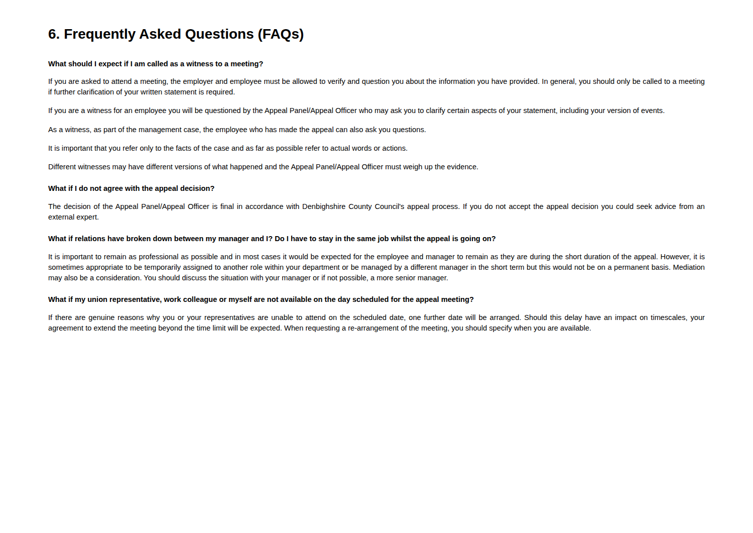6. Frequently Asked Questions (FAQs)
What should I expect if I am called as a witness to a meeting?
If you are asked to attend a meeting, the employer and employee must be allowed to verify and question you about the information you have provided. In general, you should only be called to a meeting if further clarification of your written statement is required.
If you are a witness for an employee you will be questioned by the Appeal Panel/Appeal Officer who may ask you to clarify certain aspects of your statement, including your version of events.
As a witness, as part of the management case, the employee who has made the appeal can also ask you questions.
It is important that you refer only to the facts of the case and as far as possible refer to actual words or actions.
Different witnesses may have different versions of what happened and the Appeal Panel/Appeal Officer must weigh up the evidence.
What if I do not agree with the appeal decision?
The decision of the Appeal Panel/Appeal Officer is final in accordance with Denbighshire County Council's appeal process. If you do not accept the appeal decision you could seek advice from an external expert.
What if relations have broken down between my manager and I? Do I have to stay in the same job whilst the appeal is going on?
It is important to remain as professional as possible and in most cases it would be expected for the employee and manager to remain as they are during the short duration of the appeal. However, it is sometimes appropriate to be temporarily assigned to another role within your department or be managed by a different manager in the short term but this would not be on a permanent basis. Mediation may also be a consideration. You should discuss the situation with your manager or if not possible, a more senior manager.
What if my union representative, work colleague or myself are not available on the day scheduled for the appeal meeting?
If there are genuine reasons why you or your representatives are unable to attend on the scheduled date, one further date will be arranged. Should this delay have an impact on timescales, your agreement to extend the meeting beyond the time limit will be expected. When requesting a re-arrangement of the meeting, you should specify when you are available.